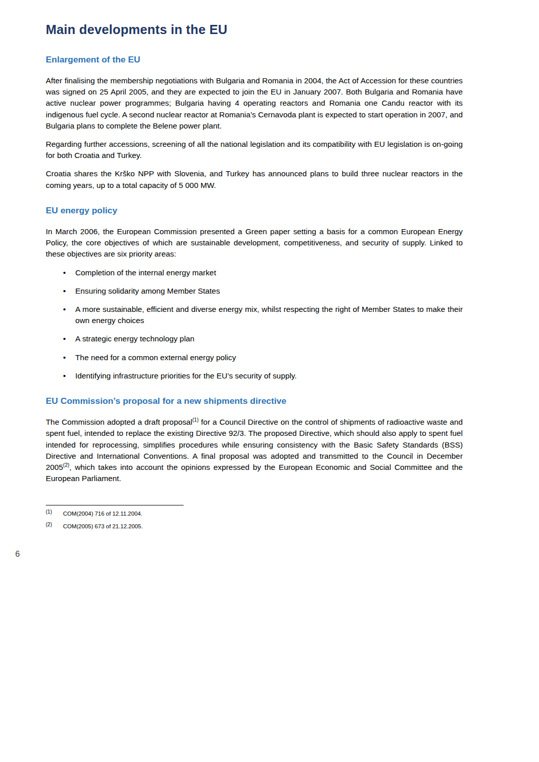Main developments in the EU
Enlargement of the EU
After finalising the membership negotiations with Bulgaria and Romania in 2004, the Act of Accession for these countries was signed on 25 April 2005, and they are expected to join the EU in January 2007. Both Bulgaria and Romania have active nuclear power programmes; Bulgaria having 4 operating reactors and Romania one Candu reactor with its indigenous fuel cycle. A second nuclear reactor at Romania’s Cernavoda plant is expected to start operation in 2007, and Bulgaria plans to complete the Belene power plant.
Regarding further accessions, screening of all the national legislation and its compatibility with EU legislation is on-going for both Croatia and Turkey.
Croatia shares the Krško NPP with Slovenia, and Turkey has announced plans to build three nuclear reactors in the coming years, up to a total capacity of 5 000 MW.
EU energy policy
In March 2006, the European Commission presented a Green paper setting a basis for a common European Energy Policy, the core objectives of which are sustainable development, competitiveness, and security of supply. Linked to these objectives are six priority areas:
Completion of the internal energy market
Ensuring solidarity among Member States
A more sustainable, efficient and diverse energy mix, whilst respecting the right of Member States to make their own energy choices
A strategic energy technology plan
The need for a common external energy policy
Identifying infrastructure priorities for the EU’s security of supply.
EU Commission’s proposal for a new shipments directive
The Commission adopted a draft proposal(1) for a Council Directive on the control of shipments of radioactive waste and spent fuel, intended to replace the existing Directive 92/3. The proposed Directive, which should also apply to spent fuel intended for reprocessing, simplifies procedures while ensuring consistency with the Basic Safety Standards (BSS) Directive and International Conventions. A final proposal was adopted and transmitted to the Council in December 2005(2), which takes into account the opinions expressed by the European Economic and Social Committee and the European Parliament.
(1) COM(2004) 716 of 12.11.2004.
(2) COM(2005) 673 of 21.12.2005.
6